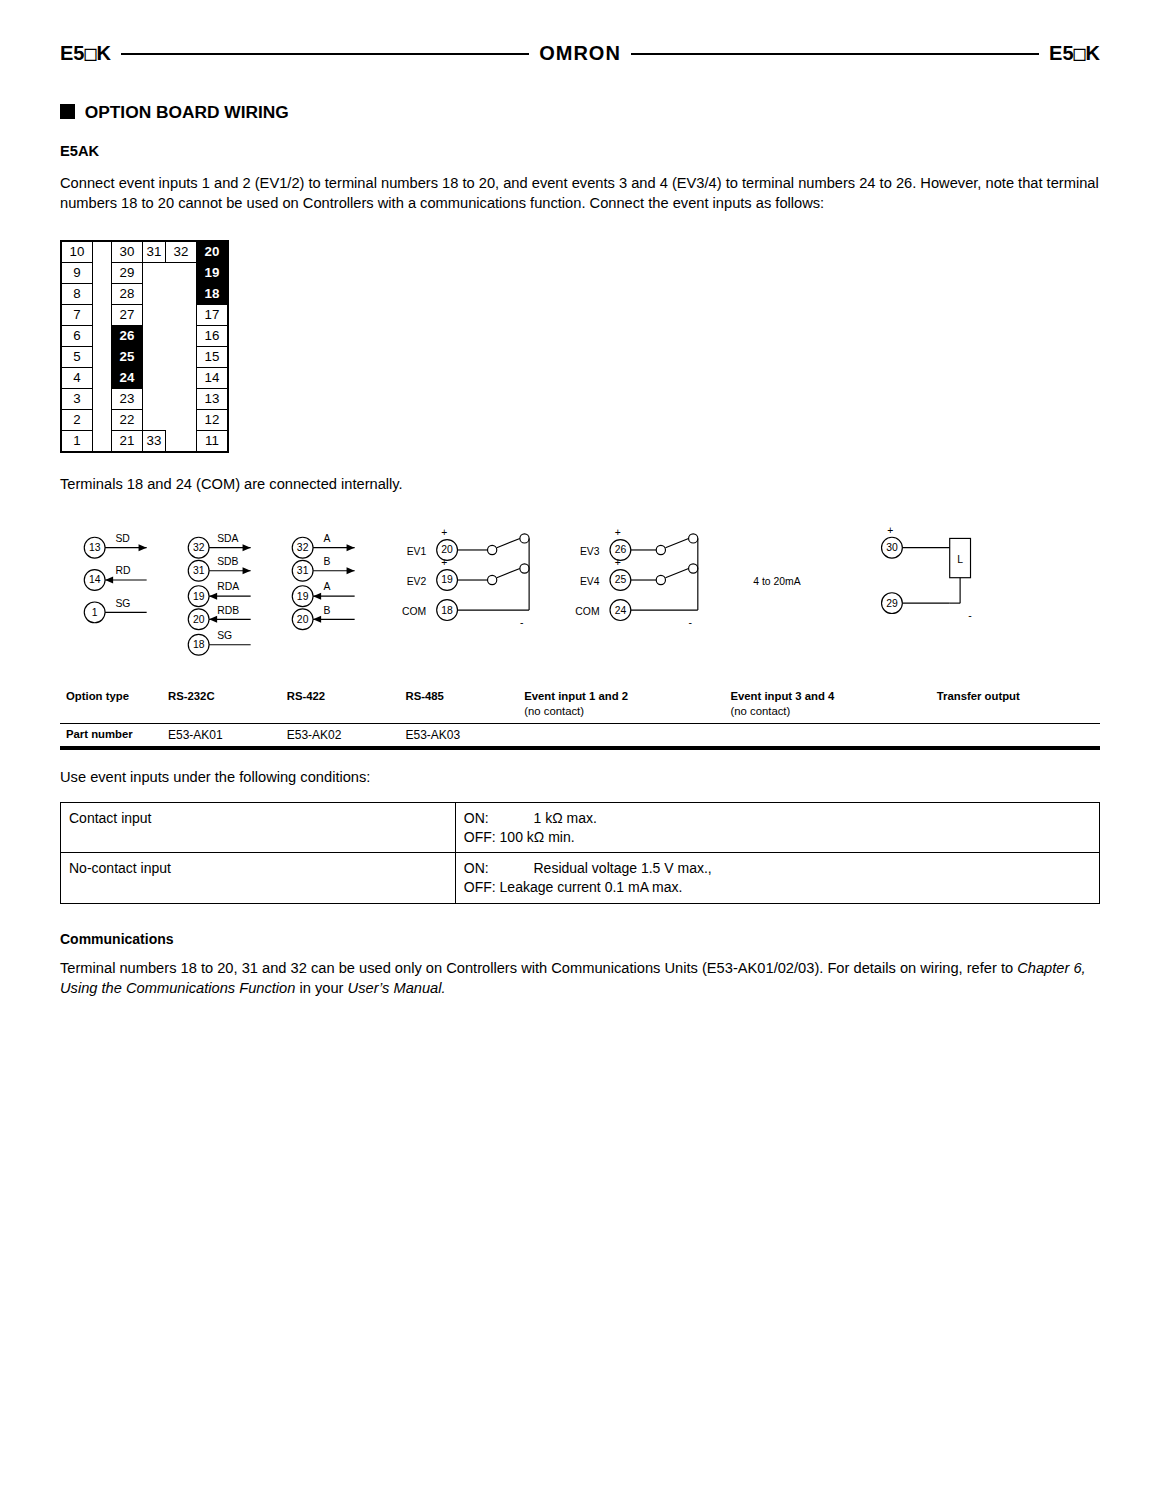E5□K OMRON E5□K
OPTION BOARD WIRING
E5AK
Connect event inputs 1 and 2 (EV1/2) to terminal numbers 18 to 20, and event events 3 and 4 (EV3/4) to terminal numbers 24 to 26. However, note that terminal numbers 18 to 20 cannot be used on Controllers with a communications function. Connect the event inputs as follows:
| 10 | | 30 | 31 | 32 | 20 |
| 9 | | 29 | | 19 |
| 8 | | 28 | | 18 |
| 7 | | 27 | | 17 |
| 6 | | 26 | | 16 |
| 5 | | 25 | | 15 |
| 4 | | 24 | | 14 |
| 3 | | 23 | | 13 |
| 2 | | 22 | | 12 |
| 1 | | 21 | 33 | | 11 |
Terminals 18 and 24 (COM) are connected internally.
13 SD 14 RD 1 SG 32 SDA 31 SDB 19 RDA 20 RDB 18 SG 32 A 31 B 19 A 20 B EV1 20 + EV2 19 + COM 18 - EV3 26 + EV4 25 + COM 24 - 4 to 20mA 30 + L 29 -
| Option type | RS-232C | RS-422 | RS-485 | Event input 1 and 2 (no contact) | Event input 3 and 4 (no contact) | Transfer output |
| --- | --- | --- | --- | --- | --- | --- |
| Part number | E53-AK01 | E53-AK02 | E53-AK03 | | | |
Use event inputs under the following conditions:
| Contact input | ON: 1 kΩ max. OFF: 100 kΩ min. |
| No-contact input | ON: Residual voltage 1.5 V max., OFF: Leakage current 0.1 mA max. |
Communications
Terminal numbers 18 to 20, 31 and 32 can be used only on Controllers with Communications Units (E53-AK01/02/03). For details on wiring, refer to Chapter 6, Using the Communications Function in your User’s Manual.